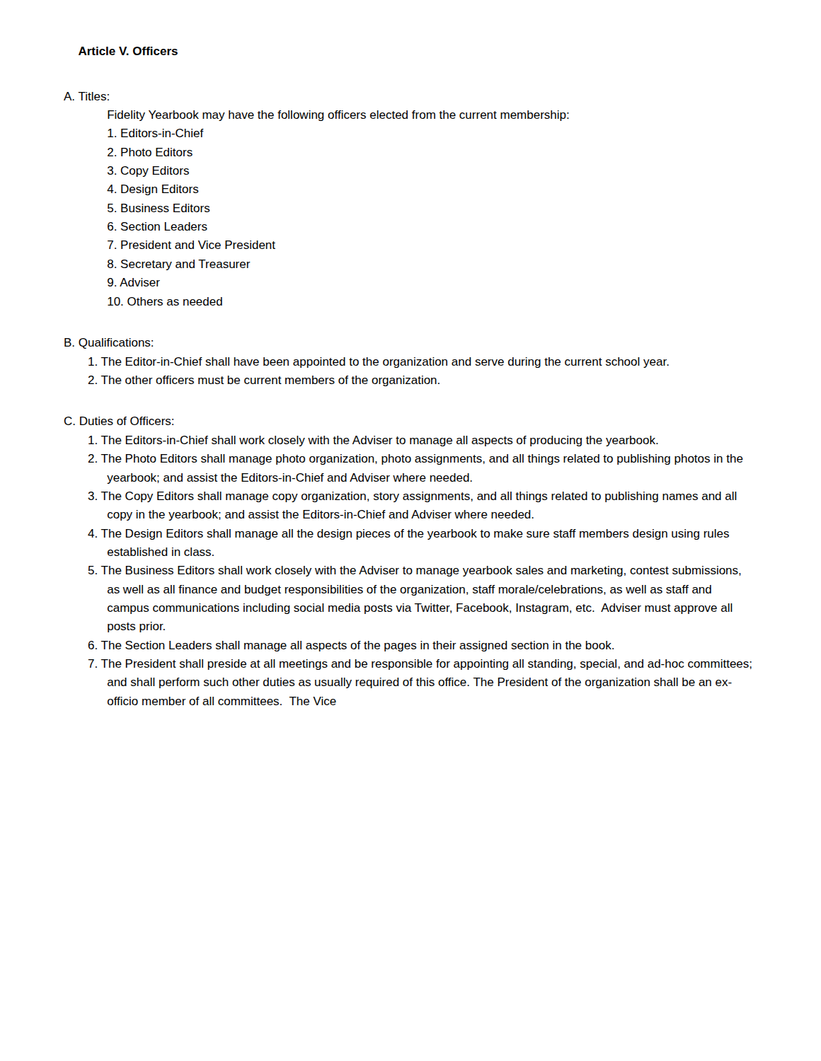Article V. Officers
A. Titles:
Fidelity Yearbook may have the following officers elected from the current membership:
1. Editors-in-Chief
2. Photo Editors
3. Copy Editors
4. Design Editors
5. Business Editors
6. Section Leaders
7. President and Vice President
8. Secretary and Treasurer
9. Adviser
10. Others as needed
B. Qualifications:
1. The Editor-in-Chief shall have been appointed to the organization and serve during the current school year.
2. The other officers must be current members of the organization.
C. Duties of Officers:
1. The Editors-in-Chief shall work closely with the Adviser to manage all aspects of producing the yearbook.
2. The Photo Editors shall manage photo organization, photo assignments, and all things related to publishing photos in the yearbook; and assist the Editors-in-Chief and Adviser where needed.
3. The Copy Editors shall manage copy organization, story assignments, and all things related to publishing names and all copy in the yearbook; and assist the Editors-in-Chief and Adviser where needed.
4. The Design Editors shall manage all the design pieces of the yearbook to make sure staff members design using rules established in class.
5. The Business Editors shall work closely with the Adviser to manage yearbook sales and marketing, contest submissions, as well as all finance and budget responsibilities of the organization, staff morale/celebrations, as well as staff and campus communications including social media posts via Twitter, Facebook, Instagram, etc. Adviser must approve all posts prior.
6. The Section Leaders shall manage all aspects of the pages in their assigned section in the book.
7. The President shall preside at all meetings and be responsible for appointing all standing, special, and ad-hoc committees; and shall perform such other duties as usually required of this office. The President of the organization shall be an ex-officio member of all committees. The Vice